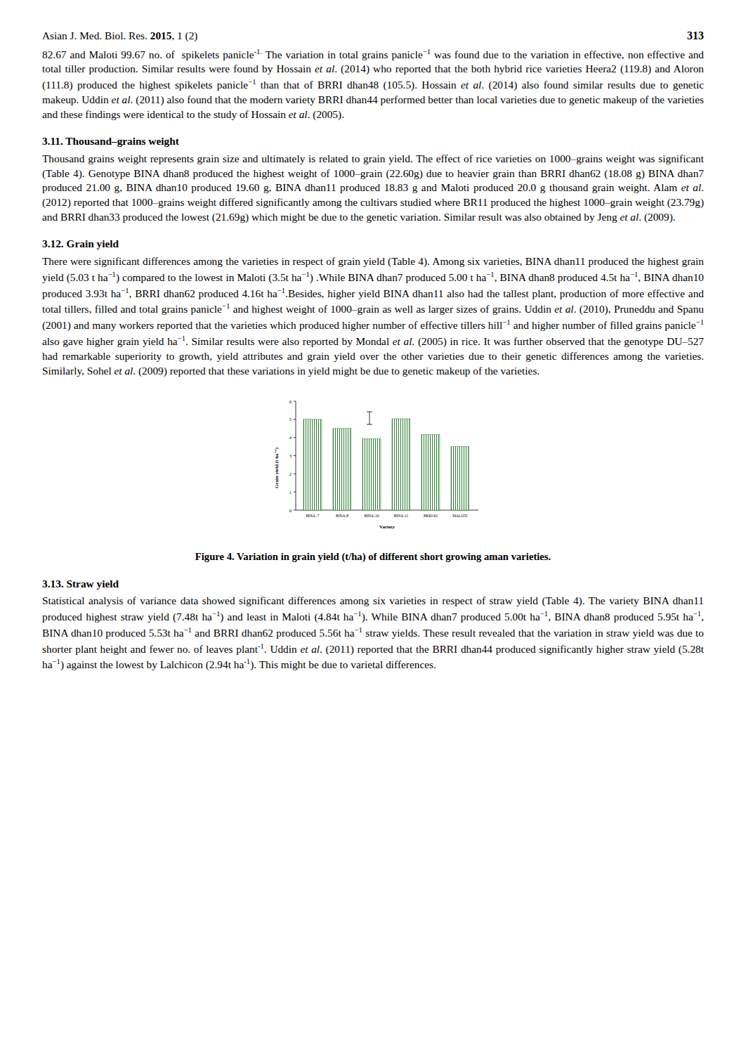Asian J. Med. Biol. Res. 2015, 1 (2)
313
82.67 and Maloti 99.67 no. of spikelets panicle-1. The variation in total grains panicle−1 was found due to the variation in effective, non effective and total tiller production. Similar results were found by Hossain et al. (2014) who reported that the both hybrid rice varieties Heera2 (119.8) and Aloron (111.8) produced the highest spikelets panicle−1 than that of BRRI dhan48 (105.5). Hossain et al. (2014) also found similar results due to genetic makeup. Uddin et al. (2011) also found that the modern variety BRRI dhan44 performed better than local varieties due to genetic makeup of the varieties and these findings were identical to the study of Hossain et al. (2005).
3.11. Thousand–grains weight
Thousand grains weight represents grain size and ultimately is related to grain yield. The effect of rice varieties on 1000–grains weight was significant (Table 4). Genotype BINA dhan8 produced the highest weight of 1000–grain (22.60g) due to heavier grain than BRRI dhan62 (18.08 g) BINA dhan7 produced 21.00 g, BINA dhan10 produced 19.60 g, BINA dhan11 produced 18.83 g and Maloti produced 20.0 g thousand grain weight. Alam et al. (2012) reported that 1000–grains weight differed significantly among the cultivars studied where BR11 produced the highest 1000–grain weight (23.79g) and BRRI dhan33 produced the lowest (21.69g) which might be due to the genetic variation. Similar result was also obtained by Jeng et al. (2009).
3.12. Grain yield
There were significant differences among the varieties in respect of grain yield (Table 4). Among six varieties, BINA dhan11 produced the highest grain yield (5.03 t ha−1) compared to the lowest in Maloti (3.5t ha−1) .While BINA dhan7 produced 5.00 t ha−1, BINA dhan8 produced 4.5t ha−1, BINA dhan10 produced 3.93t ha−1, BRRI dhan62 produced 4.16t ha−1.Besides, higher yield BINA dhan11 also had the tallest plant, production of more effective and total tillers, filled and total grains panicle−1 and highest weight of 1000–grain as well as larger sizes of grains. Uddin et al. (2010), Pruneddu and Spanu (2001) and many workers reported that the varieties which produced higher number of effective tillers hill−1 and higher number of filled grains panicle−1 also gave higher grain yield ha−1. Similar results were also reported by Mondal et al. (2005) in rice. It was further observed that the genotype DU–527 had remarkable superiority to growth, yield attributes and grain yield over the other varieties due to their genetic differences among the varieties. Similarly, Sohel et al. (2009) reported that these variations in yield might be due to genetic makeup of the varieties.
0 1 2 3 4 5 6 Grain yield (t ha⁻¹) BINA -7 BINA-8 BINA-10 BINA-11 BRRI-62 MALOTI Variety
Figure 4. Variation in grain yield (t/ha) of different short growing aman varieties.
3.13. Straw yield
Statistical analysis of variance data showed significant differences among six varieties in respect of straw yield (Table 4). The variety BINA dhan11 produced highest straw yield (7.48t ha−1) and least in Maloti (4.84t ha−1). While BINA dhan7 produced 5.00t ha−1, BINA dhan8 produced 5.95t ha−1, BINA dhan10 produced 5.53t ha−1 and BRRI dhan62 produced 5.56t ha−1 straw yields. These result revealed that the variation in straw yield was due to shorter plant height and fewer no. of leaves plant-1. Uddin et al. (2011) reported that the BRRI dhan44 produced significantly higher straw yield (5.28t ha−1) against the lowest by Lalchicon (2.94t ha-1). This might be due to varietal differences.